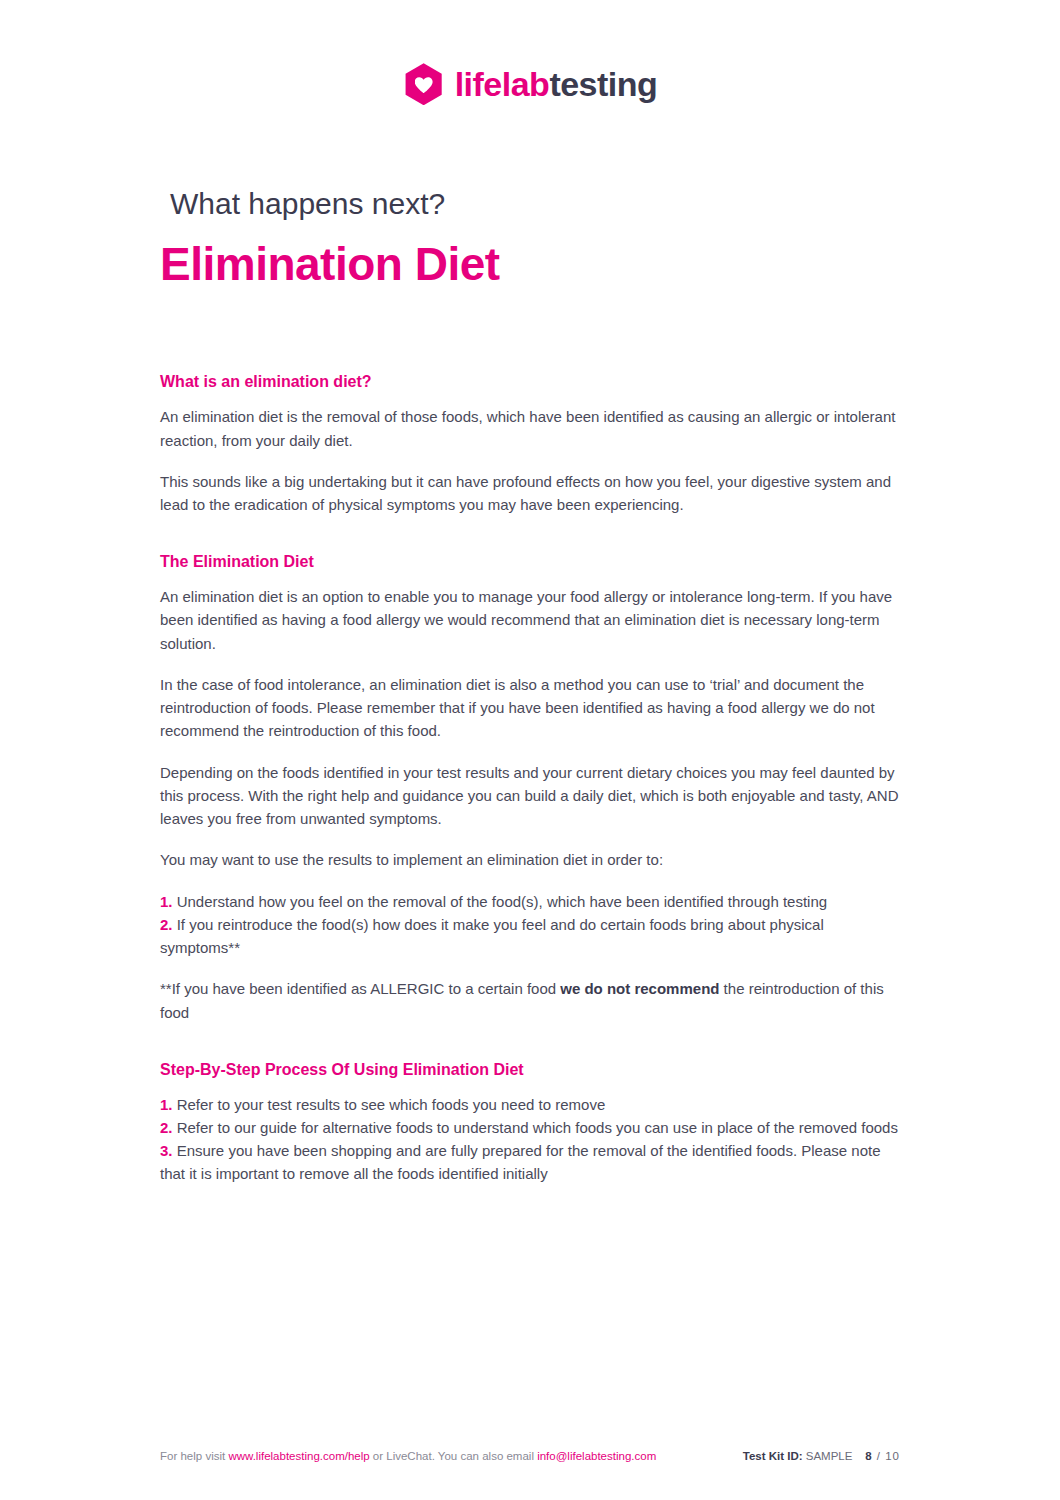lifelab testing
What happens next?
Elimination Diet
What is an elimination diet?
An elimination diet is the removal of those foods, which have been identified as causing an allergic or intolerant reaction, from your daily diet.
This sounds like a big undertaking but it can have profound effects on how you feel, your digestive system and lead to the eradication of physical symptoms you may have been experiencing.
The Elimination Diet
An elimination diet is an option to enable you to manage your food allergy or intolerance long-term. If you have been identified as having a food allergy we would recommend that an elimination diet is necessary long-term solution.
In the case of food intolerance, an elimination diet is also a method you can use to ‘trial’ and document the reintroduction of foods. Please remember that if you have been identified as having a food allergy we do not recommend the reintroduction of this food.
Depending on the foods identified in your test results and your current dietary choices you may feel daunted by this process. With the right help and guidance you can build a daily diet, which is both enjoyable and tasty, AND leaves you free from unwanted symptoms.
You may want to use the results to implement an elimination diet in order to:
1. Understand how you feel on the removal of the food(s), which have been identified through testing
2. If you reintroduce the food(s) how does it make you feel and do certain foods bring about physical symptoms**
**If you have been identified as ALLERGIC to a certain food we do not recommend the reintroduction of this food
Step-By-Step Process Of Using Elimination Diet
1. Refer to your test results to see which foods you need to remove
2. Refer to our guide for alternative foods to understand which foods you can use in place of the removed foods
3. Ensure you have been shopping and are fully prepared for the removal of the identified foods. Please note that it is important to remove all the foods identified initially
For help visit www.lifelabtesting.com/help or LiveChat. You can also email info@lifelabtesting.com
Test Kit ID: SAMPLE 8 / 10